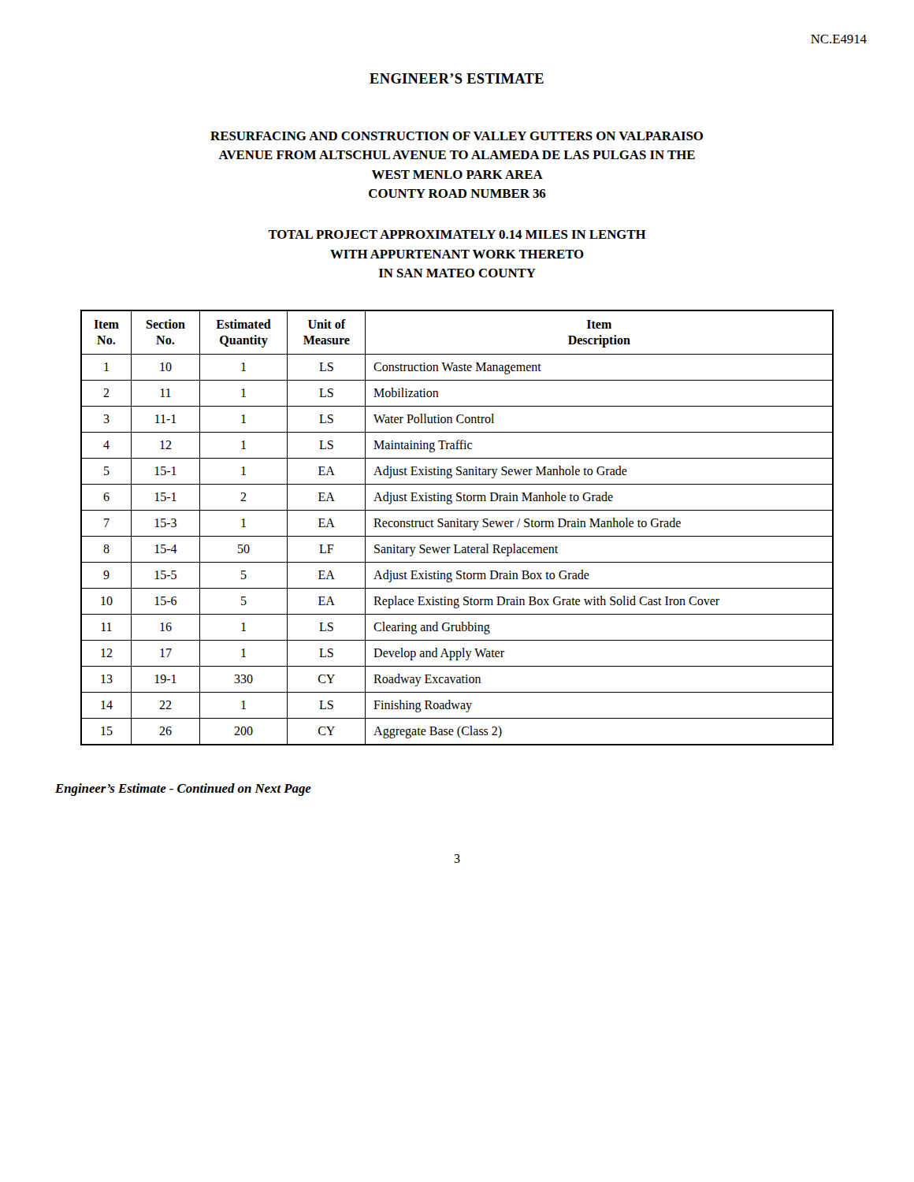NC.E4914
ENGINEER’S ESTIMATE
RESURFACING AND CONSTRUCTION OF VALLEY GUTTERS ON VALPARAISO AVENUE FROM ALTSCHUL AVENUE TO ALAMEDA DE LAS PULGAS IN THE WEST MENLO PARK AREA
COUNTY ROAD NUMBER 36
TOTAL PROJECT APPROXIMATELY 0.14 MILES IN LENGTH
WITH APPURTENANT WORK THERETO
IN SAN MATEO COUNTY
| Item No. | Section No. | Estimated Quantity | Unit of Measure | Item Description |
| --- | --- | --- | --- | --- |
| 1 | 10 | 1 | LS | Construction Waste Management |
| 2 | 11 | 1 | LS | Mobilization |
| 3 | 11-1 | 1 | LS | Water Pollution Control |
| 4 | 12 | 1 | LS | Maintaining Traffic |
| 5 | 15-1 | 1 | EA | Adjust Existing Sanitary Sewer Manhole to Grade |
| 6 | 15-1 | 2 | EA | Adjust Existing Storm Drain Manhole to Grade |
| 7 | 15-3 | 1 | EA | Reconstruct Sanitary Sewer / Storm Drain Manhole to Grade |
| 8 | 15-4 | 50 | LF | Sanitary Sewer Lateral Replacement |
| 9 | 15-5 | 5 | EA | Adjust Existing Storm Drain Box to Grade |
| 10 | 15-6 | 5 | EA | Replace Existing Storm Drain Box Grate with Solid Cast Iron Cover |
| 11 | 16 | 1 | LS | Clearing and Grubbing |
| 12 | 17 | 1 | LS | Develop and Apply Water |
| 13 | 19-1 | 330 | CY | Roadway Excavation |
| 14 | 22 | 1 | LS | Finishing Roadway |
| 15 | 26 | 200 | CY | Aggregate Base (Class 2) |
Engineer’s Estimate - Continued on Next Page
3